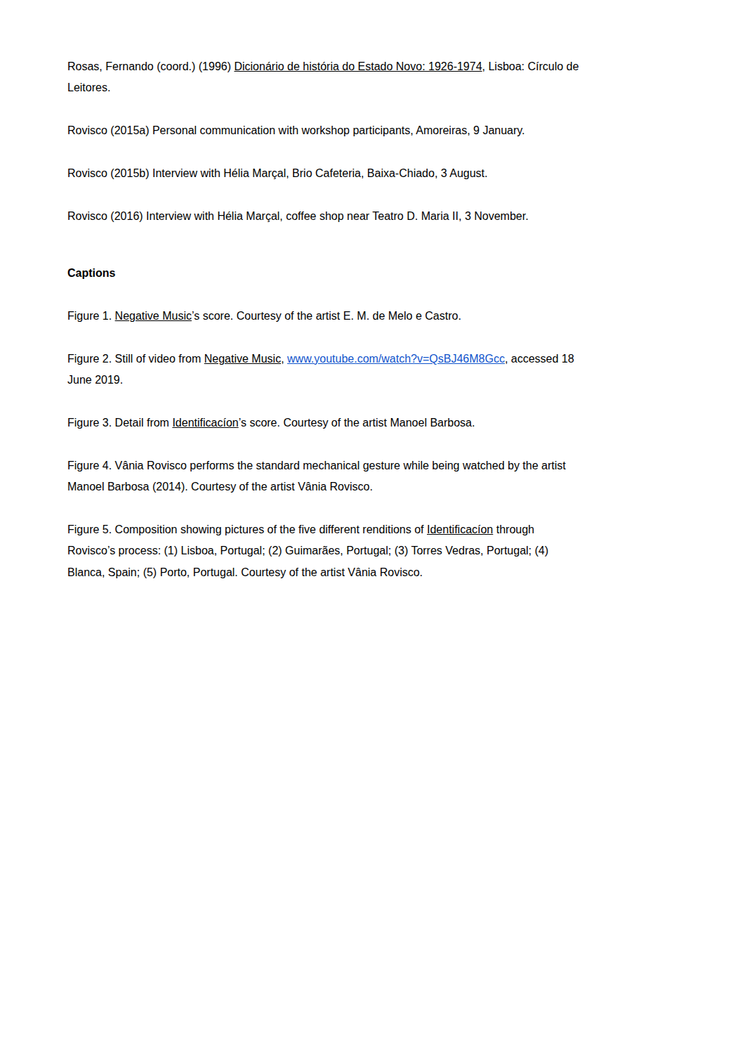Rosas, Fernando (coord.) (1996) Dicionário de história do Estado Novo: 1926-1974, Lisboa: Círculo de Leitores.
Rovisco (2015a) Personal communication with workshop participants, Amoreiras, 9 January.
Rovisco (2015b) Interview with Hélia Marçal, Brio Cafeteria, Baixa-Chiado, 3 August.
Rovisco (2016) Interview with Hélia Marçal, coffee shop near Teatro D. Maria II, 3 November.
Captions
Figure 1. Negative Music’s score. Courtesy of the artist E. M. de Melo e Castro.
Figure 2. Still of video from Negative Music, www.youtube.com/watch?v=QsBJ46M8Gcc, accessed 18 June 2019.
Figure 3. Detail from Identificacíon’s score. Courtesy of the artist Manoel Barbosa.
Figure 4. Vânia Rovisco performs the standard mechanical gesture while being watched by the artist Manoel Barbosa (2014). Courtesy of the artist Vânia Rovisco.
Figure 5. Composition showing pictures of the five different renditions of Identificacíon through Rovisco’s process: (1) Lisboa, Portugal; (2) Guimarães, Portugal; (3) Torres Vedras, Portugal; (4) Blanca, Spain; (5) Porto, Portugal. Courtesy of the artist Vânia Rovisco.